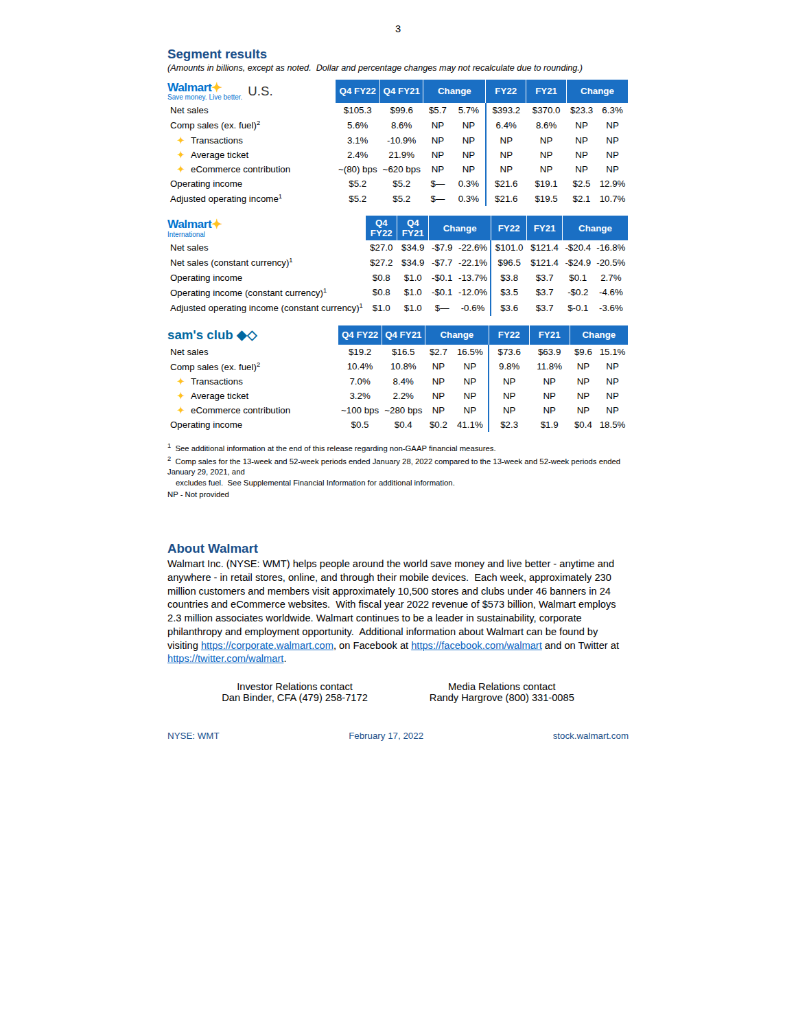3
Segment results
(Amounts in billions, except as noted. Dollar and percentage changes may not recalculate due to rounding.)
| Walmart ✦ Save money. Live better. U.S. | Q4 FY22 | Q4 FY21 | Change | FY22 | FY21 | Change |
| --- | --- | --- | --- | --- | --- | --- |
| Net sales | $105.3 | $99.6 | $5.7 | 5.7% | $393.2 | $370.0 | $23.3 | 6.3% |
| Comp sales (ex. fuel) 2 | 5.6% | 8.6% | NP | NP | 6.4% | 8.6% | NP | NP |
| ✦ Transactions | 3.1% | -10.9% | NP | NP | NP | NP | NP | NP |
| ✦ Average ticket | 2.4% | 21.9% | NP | NP | NP | NP | NP | NP |
| ✦ eCommerce contribution | ~(80) bps | ~620 bps | NP | NP | NP | NP | NP | NP |
| Operating income | $5.2 | $5.2 | $— | 0.3% | $21.6 | $19.1 | $2.5 | 12.9% |
| Adjusted operating income 1 | $5.2 | $5.2 | $— | 0.3% | $21.6 | $19.5 | $2.1 | 10.7% |
| Walmart ✦ International | Q4 FY22 | Q4 FY21 | Change | FY22 | FY21 | Change |
| --- | --- | --- | --- | --- | --- | --- |
| Net sales | $27.0 | $34.9 | -$7.9 | -22.6% | $101.0 | $121.4 | -$20.4 | -16.8% |
| Net sales (constant currency) 1 | $27.2 | $34.9 | -$7.7 | -22.1% | $96.5 | $121.4 | -$24.9 | -20.5% |
| Operating income | $0.8 | $1.0 | -$0.1 | -13.7% | $3.8 | $3.7 | $0.1 | 2.7% |
| Operating income (constant currency) 1 | $0.8 | $1.0 | -$0.1 | -12.0% | $3.5 | $3.7 | -$0.2 | -4.6% |
| Adjusted operating income (constant currency) 1 | $1.0 | $1.0 | $— | -0.6% | $3.6 | $3.7 | $-0.1 | -3.6% |
| sam's club ◆◇ | Q4 FY22 | Q4 FY21 | Change | FY22 | FY21 | Change |
| --- | --- | --- | --- | --- | --- | --- |
| Net sales | $19.2 | $16.5 | $2.7 | 16.5% | $73.6 | $63.9 | $9.6 | 15.1% |
| Comp sales (ex. fuel) 2 | 10.4% | 10.8% | NP | NP | 9.8% | 11.8% | NP | NP |
| ✦ Transactions | 7.0% | 8.4% | NP | NP | NP | NP | NP | NP |
| ✦ Average ticket | 3.2% | 2.2% | NP | NP | NP | NP | NP | NP |
| ✦ eCommerce contribution | ~100 bps | ~280 bps | NP | NP | NP | NP | NP | NP |
| Operating income | $0.5 | $0.4 | $0.2 | 41.1% | $2.3 | $1.9 | $0.4 | 18.5% |
1 See additional information at the end of this release regarding non-GAAP financial measures.
2 Comp sales for the 13-week and 52-week periods ended January 28, 2022 compared to the 13-week and 52-week periods ended January 29, 2021, and
excludes fuel. See Supplemental Financial Information for additional information.
NP - Not provided
About Walmart
Walmart Inc. (NYSE: WMT) helps people around the world save money and live better - anytime and anywhere - in retail stores, online, and through their mobile devices. Each week, approximately 230 million customers and members visit approximately 10,500 stores and clubs under 46 banners in 24 countries and eCommerce websites. With fiscal year 2022 revenue of $573 billion, Walmart employs 2.3 million associates worldwide. Walmart continues to be a leader in sustainability, corporate philanthropy and employment opportunity. Additional information about Walmart can be found by visiting https://corporate.walmart.com, on Facebook at https://facebook.com/walmart and on Twitter at https://twitter.com/walmart.
Investor Relations contact
Dan Binder, CFA (479) 258-7172
Media Relations contact
Randy Hargrove (800) 331-0085
NYSE: WMT
February 17, 2022
stock.walmart.com